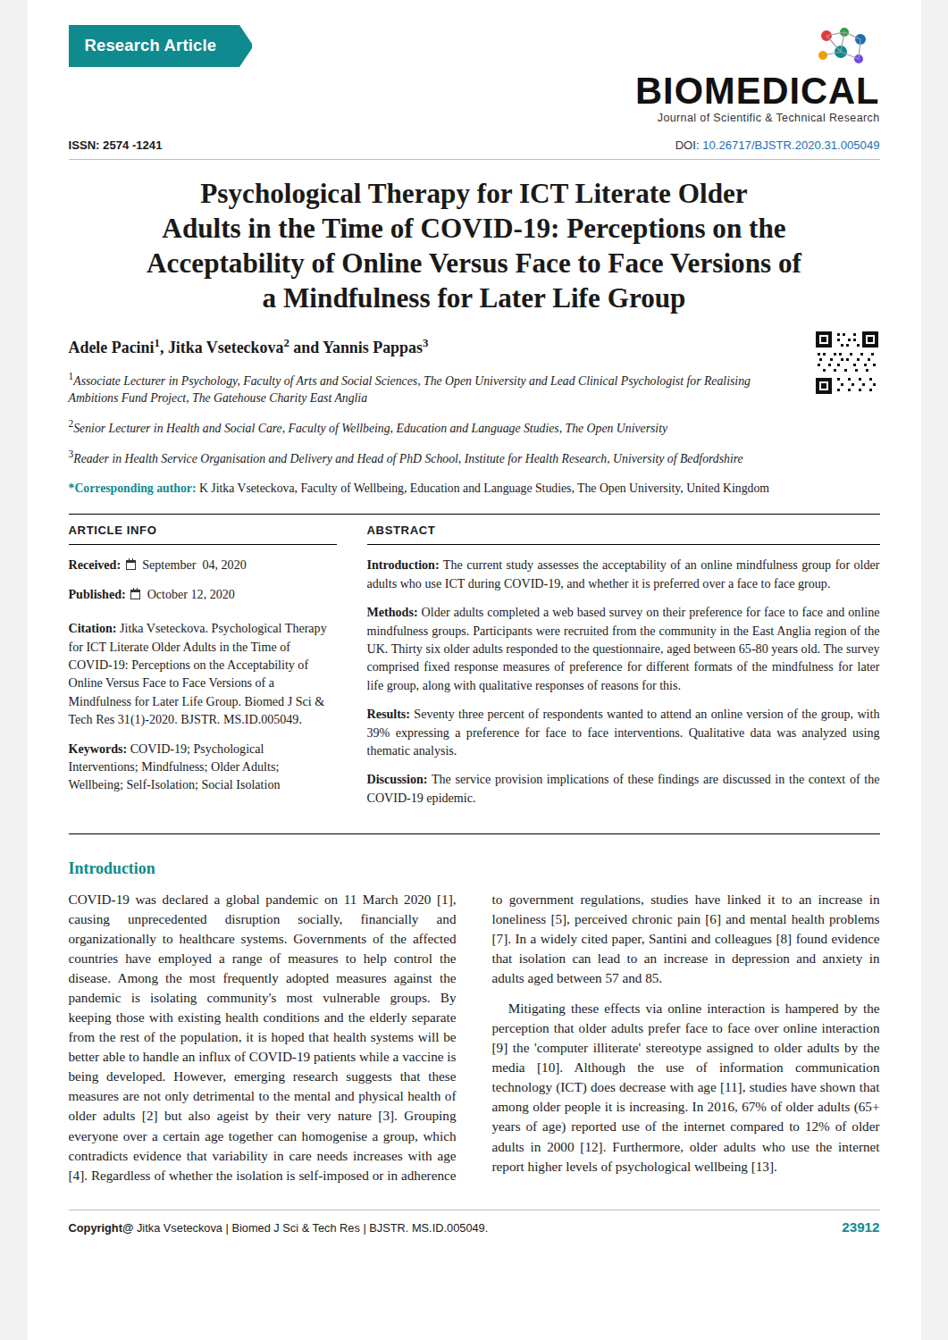Research Article
BIOMEDICAL
Journal of Scientific & Technical Research
ISSN: 2574 -1241
DOI: 10.26717/BJSTR.2020.31.005049
Psychological Therapy for ICT Literate Older
Adults in the Time of COVID-19: Perceptions on the
Acceptability of Online Versus Face to Face Versions of
a Mindfulness for Later Life Group
Adele Pacini1, Jitka Vseteckova2 and Yannis Pappas3
1Associate Lecturer in Psychology, Faculty of Arts and Social Sciences, The Open University and Lead Clinical Psychologist for Realising Ambitions Fund Project, The Gatehouse Charity East Anglia
2Senior Lecturer in Health and Social Care, Faculty of Wellbeing, Education and Language Studies, The Open University
3Reader in Health Service Organisation and Delivery and Head of PhD School, Institute for Health Research, University of Bedfordshire
*Corresponding author: K Jitka Vseteckova, Faculty of Wellbeing, Education and Language Studies, The Open University, United Kingdom
ARTICLE INFO
ABSTRACT
Received: September 04, 2020
Published: October 12, 2020
Citation: Jitka Vseteckova. Psychological Therapy for ICT Literate Older Adults in the Time of COVID-19: Perceptions on the Acceptability of Online Versus Face to Face Versions of a Mindfulness for Later Life Group. Biomed J Sci & Tech Res 31(1)-2020. BJSTR. MS.ID.005049.
Keywords: COVID-19; Psychological Interventions; Mindfulness; Older Adults; Wellbeing; Self-Isolation; Social Isolation
Introduction: The current study assesses the acceptability of an online mindfulness group for older adults who use ICT during COVID-19, and whether it is preferred over a face to face group.
Methods: Older adults completed a web based survey on their preference for face to face and online mindfulness groups. Participants were recruited from the community in the East Anglia region of the UK. Thirty six older adults responded to the questionnaire, aged between 65-80 years old. The survey comprised fixed response measures of preference for different formats of the mindfulness for later life group, along with qualitative responses of reasons for this.
Results: Seventy three percent of respondents wanted to attend an online version of the group, with 39% expressing a preference for face to face interventions. Qualitative data was analyzed using thematic analysis.
Discussion: The service provision implications of these findings are discussed in the context of the COVID-19 epidemic.
Introduction
COVID-19 was declared a global pandemic on 11 March 2020 [1], causing unprecedented disruption socially, financially and organizationally to healthcare systems. Governments of the affected countries have employed a range of measures to help control the disease. Among the most frequently adopted measures against the pandemic is isolating community's most vulnerable groups. By keeping those with existing health conditions and the elderly separate from the rest of the population, it is hoped that health systems will be better able to handle an influx of COVID-19 patients while a vaccine is being developed. However, emerging research suggests that these measures are not only detrimental to the mental and physical health of older adults [2] but also ageist by their very nature [3]. Grouping everyone over a certain age together can homogenise a group, which contradicts evidence that variability in care needs increases with age [4]. Regardless of whether the isolation is self-imposed or in adherence to government regulations, studies have linked it to an increase in loneliness [5], perceived chronic pain [6] and mental health problems [7]. In a widely cited paper, Santini and colleagues [8] found evidence that isolation can lead to an increase in depression and anxiety in adults aged between 57 and 85.
Mitigating these effects via online interaction is hampered by the perception that older adults prefer face to face over online interaction [9] the 'computer illiterate' stereotype assigned to older adults by the media [10]. Although the use of information communication technology (ICT) does decrease with age [11], studies have shown that among older people it is increasing. In 2016, 67% of older adults (65+ years of age) reported use of the internet compared to 12% of older adults in 2000 [12]. Furthermore, older adults who use the internet report higher levels of psychological wellbeing [13].
Copyright@ Jitka Vseteckova | Biomed J Sci & Tech Res | BJSTR. MS.ID.005049.
23912